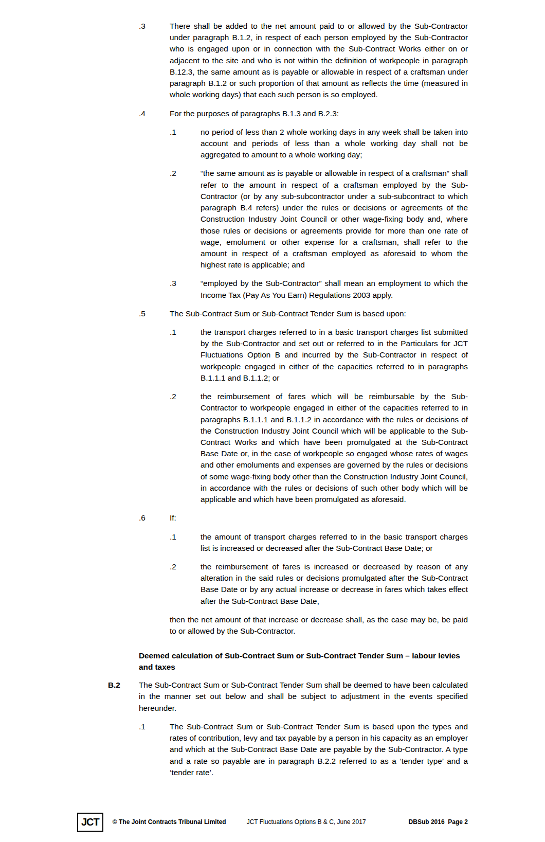.3
There shall be added to the net amount paid to or allowed by the Sub-Contractor under paragraph B.1.2, in respect of each person employed by the Sub-Contractor who is engaged upon or in connection with the Sub-Contract Works either on or adjacent to the site and who is not within the definition of workpeople in paragraph B.12.3, the same amount as is payable or allowable in respect of a craftsman under paragraph B.1.2 or such proportion of that amount as reflects the time (measured in whole working days) that each such person is so employed.
.4
For the purposes of paragraphs B.1.3 and B.2.3:
.1
no period of less than 2 whole working days in any week shall be taken into account and periods of less than a whole working day shall not be aggregated to amount to a whole working day;
.2
“the same amount as is payable or allowable in respect of a craftsman” shall refer to the amount in respect of a craftsman employed by the Sub-Contractor (or by any sub-subcontractor under a sub-subcontract to which paragraph B.4 refers) under the rules or decisions or agreements of the Construction Industry Joint Council or other wage-fixing body and, where those rules or decisions or agreements provide for more than one rate of wage, emolument or other expense for a craftsman, shall refer to the amount in respect of a craftsman employed as aforesaid to whom the highest rate is applicable; and
.3
“employed by the Sub-Contractor” shall mean an employment to which the Income Tax (Pay As You Earn) Regulations 2003 apply.
.5
The Sub-Contract Sum or Sub-Contract Tender Sum is based upon:
.1
the transport charges referred to in a basic transport charges list submitted by the Sub-Contractor and set out or referred to in the Particulars for JCT Fluctuations Option B and incurred by the Sub-Contractor in respect of workpeople engaged in either of the capacities referred to in paragraphs B.1.1.1 and B.1.1.2; or
.2
the reimbursement of fares which will be reimbursable by the Sub-Contractor to workpeople engaged in either of the capacities referred to in paragraphs B.1.1.1 and B.1.1.2 in accordance with the rules or decisions of the Construction Industry Joint Council which will be applicable to the Sub-Contract Works and which have been promulgated at the Sub-Contract Base Date or, in the case of workpeople so engaged whose rates of wages and other emoluments and expenses are governed by the rules or decisions of some wage-fixing body other than the Construction Industry Joint Council, in accordance with the rules or decisions of such other body which will be applicable and which have been promulgated as aforesaid.
.6
If:
.1
the amount of transport charges referred to in the basic transport charges list is increased or decreased after the Sub-Contract Base Date; or
.2
the reimbursement of fares is increased or decreased by reason of any alteration in the said rules or decisions promulgated after the Sub-Contract Base Date or by any actual increase or decrease in fares which takes effect after the Sub-Contract Base Date,
then the net amount of that increase or decrease shall, as the case may be, be paid to or allowed by the Sub-Contractor.
Deemed calculation of Sub-Contract Sum or Sub-Contract Tender Sum – labour levies and taxes
B.2
The Sub-Contract Sum or Sub-Contract Tender Sum shall be deemed to have been calculated in the manner set out below and shall be subject to adjustment in the events specified hereunder.
.1
The Sub-Contract Sum or Sub-Contract Tender Sum is based upon the types and rates of contribution, levy and tax payable by a person in his capacity as an employer and which at the Sub-Contract Base Date are payable by the Sub-Contractor. A type and a rate so payable are in paragraph B.2.2 referred to as a ‘tender type’ and a ‘tender rate’.
JCT
© The Joint Contracts Tribunal Limited
JCT Fluctuations Options B & C, June 2017
DBSub 2016 Page 2